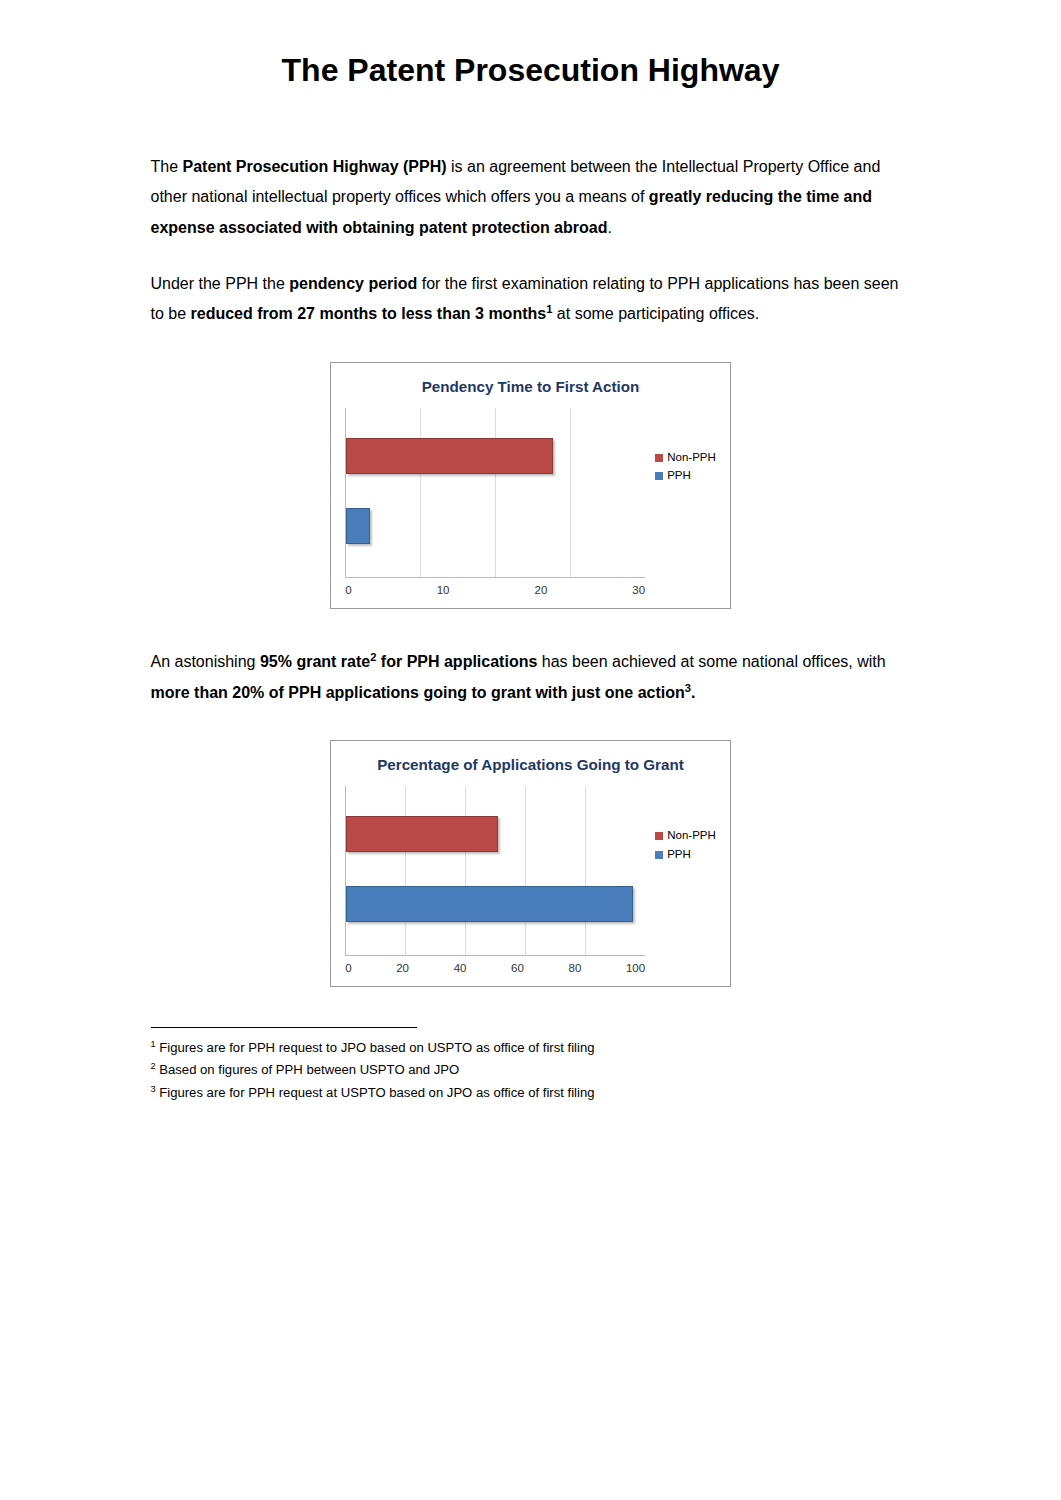The Patent Prosecution Highway
The Patent Prosecution Highway (PPH) is an agreement between the Intellectual Property Office and other national intellectual property offices which offers you a means of greatly reducing the time and expense associated with obtaining patent protection abroad.
Under the PPH the pendency period for the first examination relating to PPH applications has been seen to be reduced from 27 months to less than 3 months1 at some participating offices.
Pendency Time to First Action
0102030
Non-PPH
PPH
An astonishing 95% grant rate2 for PPH applications has been achieved at some national offices, with more than 20% of PPH applications going to grant with just one action3.
Percentage of Applications Going to Grant
020406080100
Non-PPH
PPH
1 Figures are for PPH request to JPO based on USPTO as office of first filing
2 Based on figures of PPH between USPTO and JPO
3 Figures are for PPH request at USPTO based on JPO as office of first filing